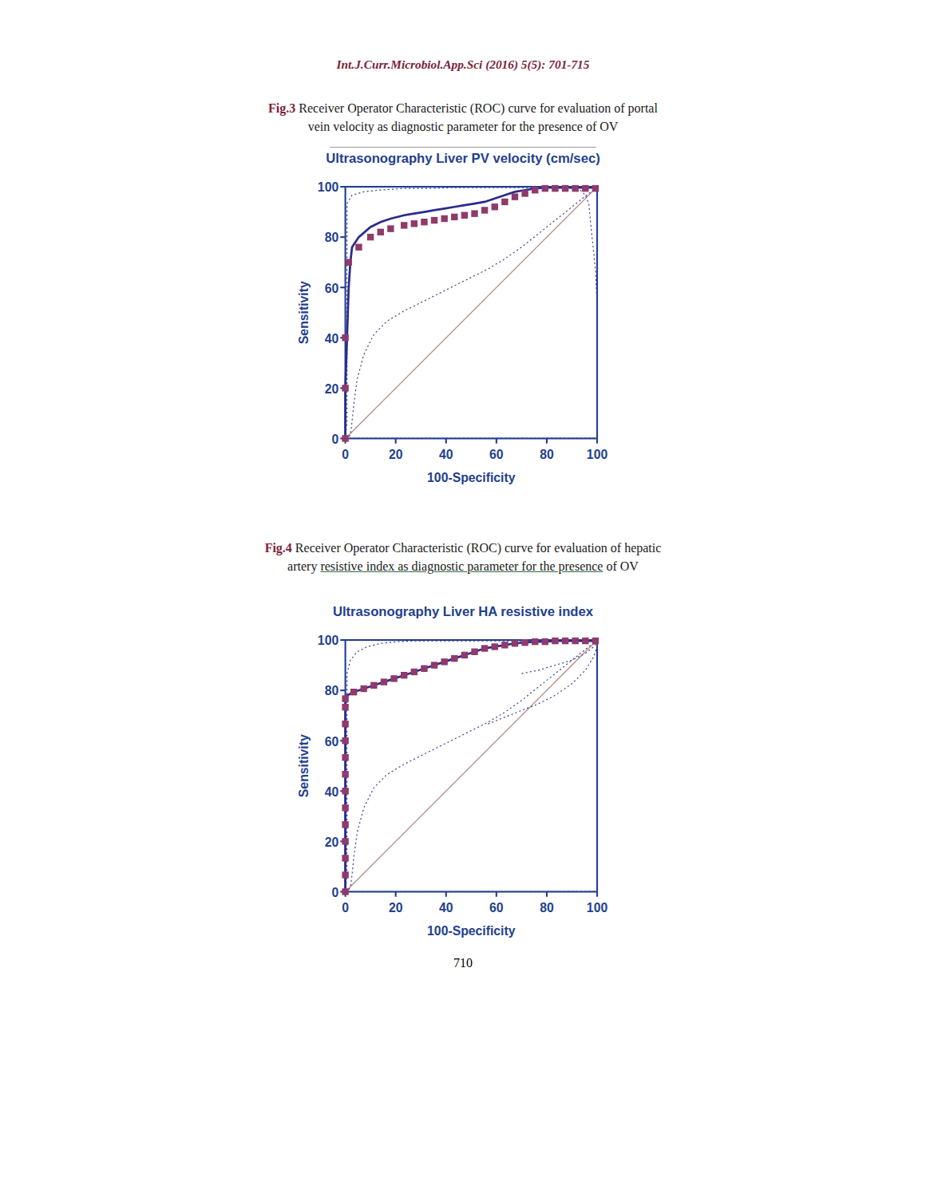Int.J.Curr.Microbiol.App.Sci (2016) 5(5): 701-715
Fig.3 Receiver Operator Characteristic (ROC) curve for evaluation of portal vein velocity as diagnostic parameter for the presence of OV
Ultrasonography Liver PV velocity (cm/sec)
100 80 60 40 20 0 0 20 40 60 80 100 100-Specificity Sensitivity
Fig.4 Receiver Operator Characteristic (ROC) curve for evaluation of hepatic artery resistive index as diagnostic parameter for the presence of OV
Ultrasonography Liver HA resistive index
100 80 60 40 20 0 0 20 40 60 80 100 100-Specificity Sensitivity
710